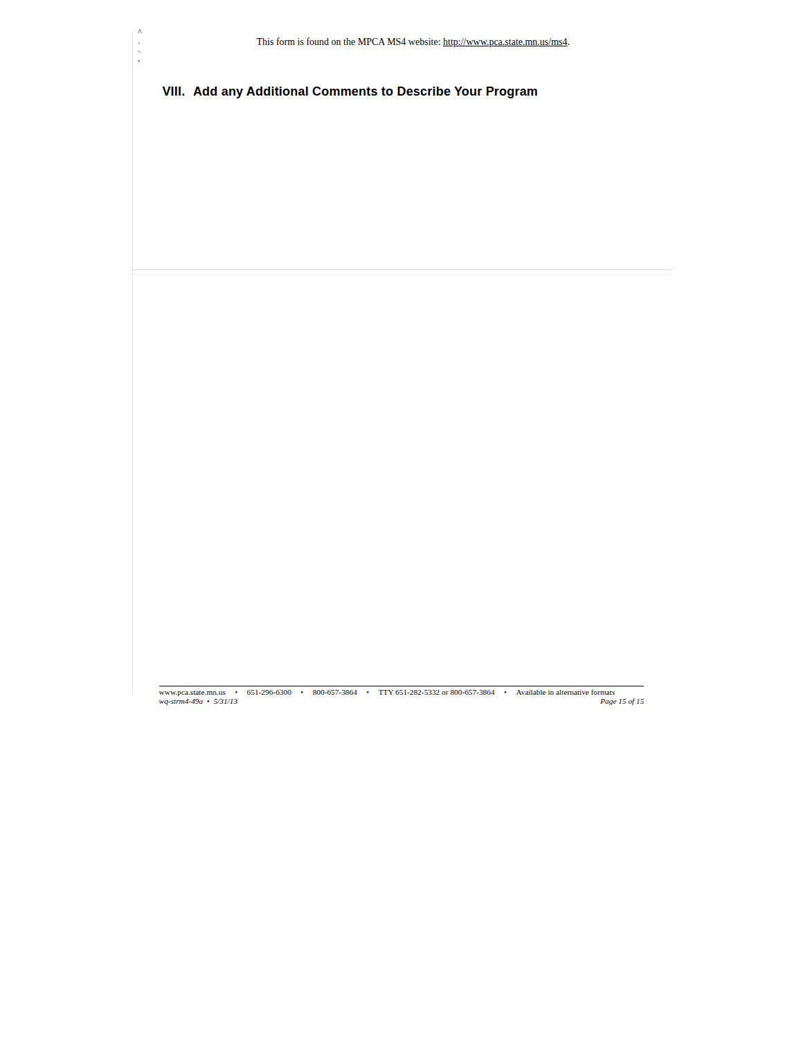^
.
.
,
This form is found on the MPCA MS4 website: http://www.pca.state.mn.us/ms4.
VIII. Add any Additional Comments to Describe Your Program
www.pca.state.mn.us•651-296-6300•800-657-3864•TTY 651-282-5332 or 800-657-3864•Available in alternative formats
wq-strm4-49a • 5/31/13
Page 15 of 15